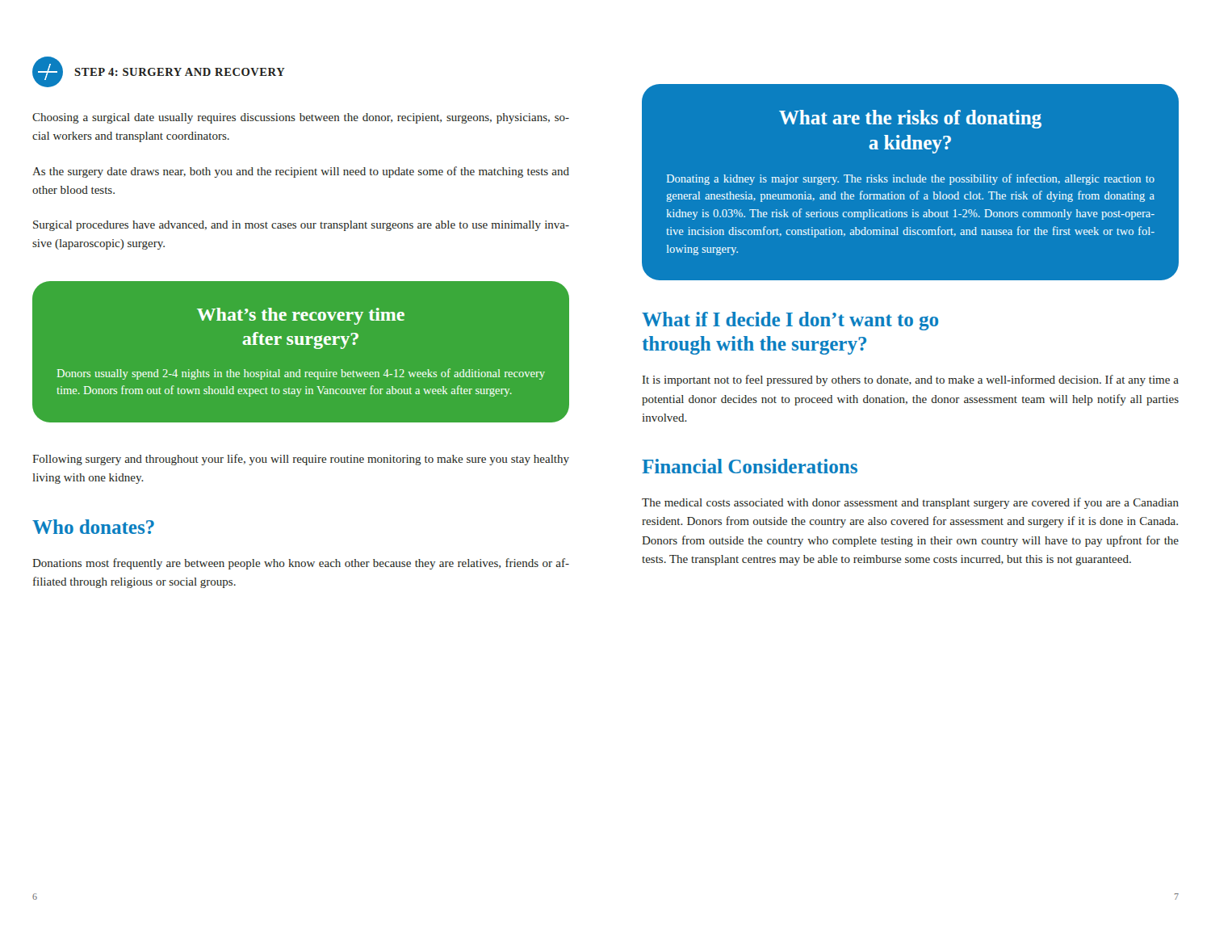Step 4: Surgery and Recovery
Choosing a surgical date usually requires discussions between the donor, recipient, surgeons, physicians, social workers and transplant coordinators.
As the surgery date draws near, both you and the recipient will need to update some of the matching tests and other blood tests.
Surgical procedures have advanced, and in most cases our transplant surgeons are able to use minimally invasive (laparoscopic) surgery.
What’s the recovery time
after surgery?
Donors usually spend 2-4 nights in the hospital and require between 4-12 weeks of additional recovery time. Donors from out of town should expect to stay in Vancouver for about a week after surgery.
Following surgery and throughout your life, you will require routine monitoring to make sure you stay healthy living with one kidney.
Who donates?
Donations most frequently are between people who know each other because they are relatives, friends or affiliated through religious or social groups.
6
What are the risks of donating
a kidney?
Donating a kidney is major surgery. The risks include the possibility of infection, allergic reaction to general anesthesia, pneumonia, and the formation of a blood clot. The risk of dying from donating a kidney is 0.03%. The risk of serious complications is about 1-2%. Donors commonly have post-operative incision discomfort, constipation, abdominal discomfort, and nausea for the first week or two following surgery.
What if I decide I don’t want to go
through with the surgery?
It is important not to feel pressured by others to donate, and to make a well-informed decision. If at any time a potential donor decides not to proceed with donation, the donor assessment team will help notify all parties involved.
Financial Considerations
The medical costs associated with donor assessment and transplant surgery are covered if you are a Canadian resident. Donors from outside the country are also covered for assessment and surgery if it is done in Canada. Donors from outside the country who complete testing in their own country will have to pay upfront for the tests. The transplant centres may be able to reimburse some costs incurred, but this is not guaranteed.
7